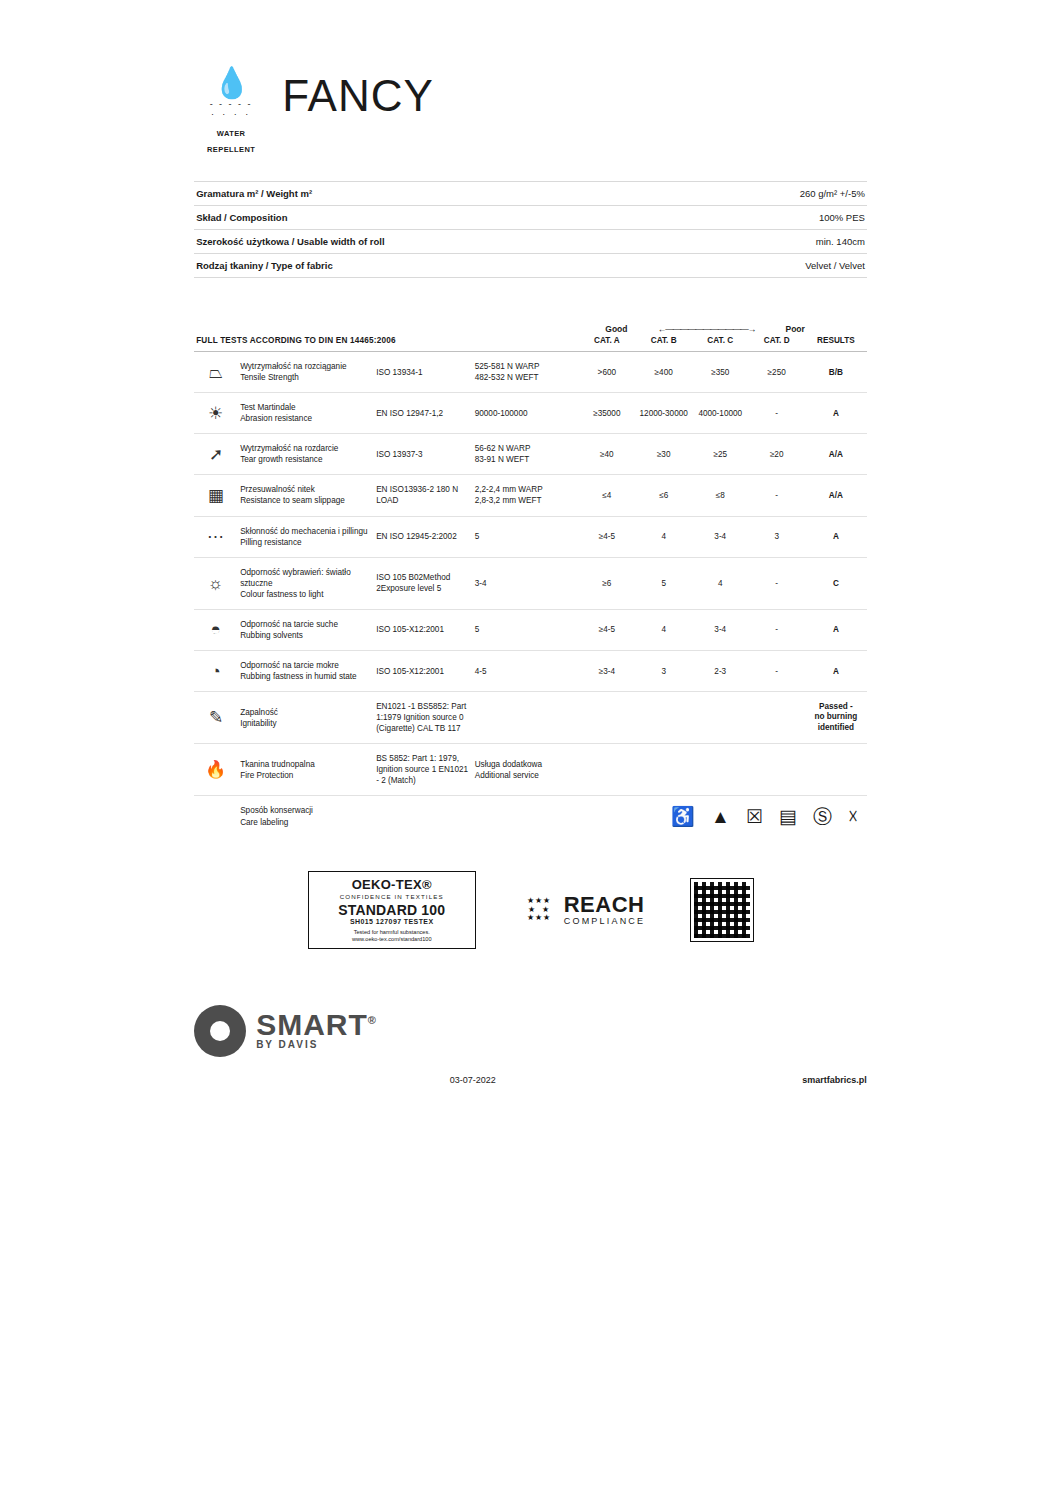💧 - - - - - · · · · WATER
REPELLENT
FANCY
| Gramatura m² / Weight m² | 260 g/m² +/-5% |
| Skład / Composition | 100% PES |
| Szerokość użytkowa / Usable width of roll | min. 140cm |
| Rodzaj tkaniny / Type of fabric | Velvet / Velvet |
Good ←———————————→ Poor
| FULL TESTS ACCORDING TO DIN EN 14465:2006 | CAT. A | CAT. B | CAT. C | CAT. D | RESULTS |
| --- | --- | --- | --- | --- | --- |
| ⏢ | Wytrzymałość na rozciąganie Tensile Strength | ISO 13934-1 | 525-581 N WARP 482-532 N WEFT | >600 | ≥400 | ≥350 | ≥250 | B/B |
| ☀ | Test Martindale Abrasion resistance | EN ISO 12947-1,2 | 90000-100000 | ≥35000 | 12000-30000 | 4000-10000 | - | A |
| ➚ | Wytrzymałość na rozdarcie Tear growth resistance | ISO 13937-3 | 56-62 N WARP 83-91 N WEFT | ≥40 | ≥30 | ≥25 | ≥20 | A/A |
| ▦ | Przesuwalność nitek Resistance to seam slippage | EN ISO13936-2 180 N LOAD | 2,2-2,4 mm WARP 2,8-3,2 mm WEFT | ≤4 | ≤6 | ≤8 | - | A/A |
| ⋯ | Skłonność do mechacenia i pillingu Pilling resistance | EN ISO 12945-2:2002 | 5 | ≥4-5 | 4 | 3-4 | 3 | A |
| ☼ | Odporność wybrawień: światło sztuczne Colour fastness to light | ISO 105 B02Method 2Exposure level 5 | 3-4 | ≥6 | 5 | 4 | - | C |
| ◓ | Odporność na tarcie suche Rubbing solvents | ISO 105-X12:2001 | 5 | ≥4-5 | 4 | 3-4 | - | A |
| ◔ | Odporność na tarcie mokre Rubbing fastness in humid state | ISO 105-X12:2001 | 4-5 | ≥3-4 | 3 | 2-3 | - | A |
| ✎ | Zapalność Ignitability | EN1021 -1 BS5852: Part 1:1979 Ignition source 0 (Cigarette) CAL TB 117 | | | | | | Passed - no burning identified |
| 🔥 | Tkanina trudnopalna Fire Protection | BS 5852: Part 1: 1979, Ignition source 1 EN1021 - 2 (Match) | Usługa dodatkowa Additional service | | | | | |
| | Sposób konserwacji Care labeling | | ♿ ▲ ☒ ▤ Ⓢ ☓ |
OEKO-TEX®
CONFIDENCE IN TEXTILES
STANDARD 100
SH015 127097 TESTEX
Tested for harmful substances.
www.oeko-tex.com/standard100
★★★
★ ★
★★★
REACH
COMPLIANCE
SMART®
BY DAVIS
03-07-2022 smartfabrics.pl